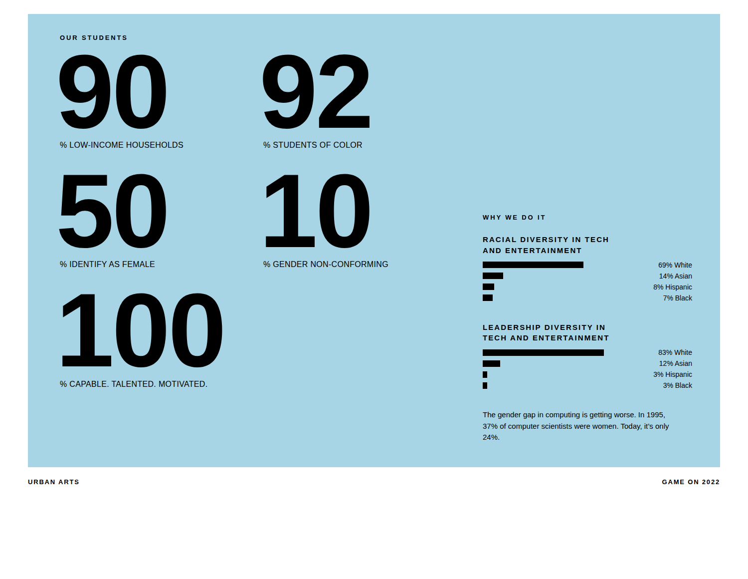Our Students
90 % Low-Income Households
92 % Students of Color
50 % Identify as Female
10 % Gender Non-Conforming
100 % Capable. Talented. Motivated.
Why We Do It
Racial Diversity in Tech and Entertainment
| | 69% White |
| | 14% Asian |
| | 8% Hispanic |
| | 7% Black |
Leadership Diversity in Tech and Entertainment
| | 83% White |
| | 12% Asian |
| | 3% Hispanic |
| | 3% Black |
The gender gap in computing is getting worse. In 1995, 37% of computer scientists were women. Today, it’s only 24%.
Urban Arts Game On 2022